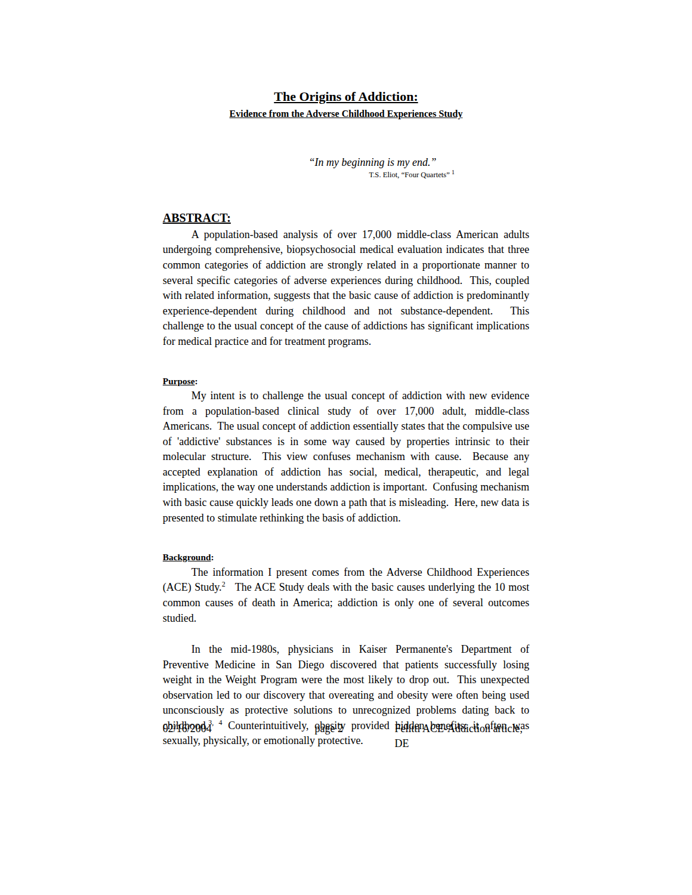The Origins of Addiction:
Evidence from the Adverse Childhood Experiences Study
“In my beginning is my end.”
T.S. Eliot, “Four Quartets” 1
ABSTRACT:
A population-based analysis of over 17,000 middle-class American adults undergoing comprehensive, biopsychosocial medical evaluation indicates that three common categories of addiction are strongly related in a proportionate manner to several specific categories of adverse experiences during childhood. This, coupled with related information, suggests that the basic cause of addiction is predominantly experience-dependent during childhood and not substance-dependent. This challenge to the usual concept of the cause of addictions has significant implications for medical practice and for treatment programs.
Purpose:
My intent is to challenge the usual concept of addiction with new evidence from a population-based clinical study of over 17,000 adult, middle-class Americans. The usual concept of addiction essentially states that the compulsive use of 'addictive' substances is in some way caused by properties intrinsic to their molecular structure. This view confuses mechanism with cause. Because any accepted explanation of addiction has social, medical, therapeutic, and legal implications, the way one understands addiction is important. Confusing mechanism with basic cause quickly leads one down a path that is misleading. Here, new data is presented to stimulate rethinking the basis of addiction.
Background:
The information I present comes from the Adverse Childhood Experiences (ACE) Study.2 The ACE Study deals with the basic causes underlying the 10 most common causes of death in America; addiction is only one of several outcomes studied.
In the mid-1980s, physicians in Kaiser Permanente's Department of Preventive Medicine in San Diego discovered that patients successfully losing weight in the Weight Program were the most likely to drop out. This unexpected observation led to our discovery that overeating and obesity were often being used unconsciously as protective solutions to unrecognized problems dating back to childhood.3, 4 Counterintuitively, obesity provided hidden benefits: it often was sexually, physically, or emotionally protective.
02/16/2004 page 2 Felitti ACE-Addiction article, DE